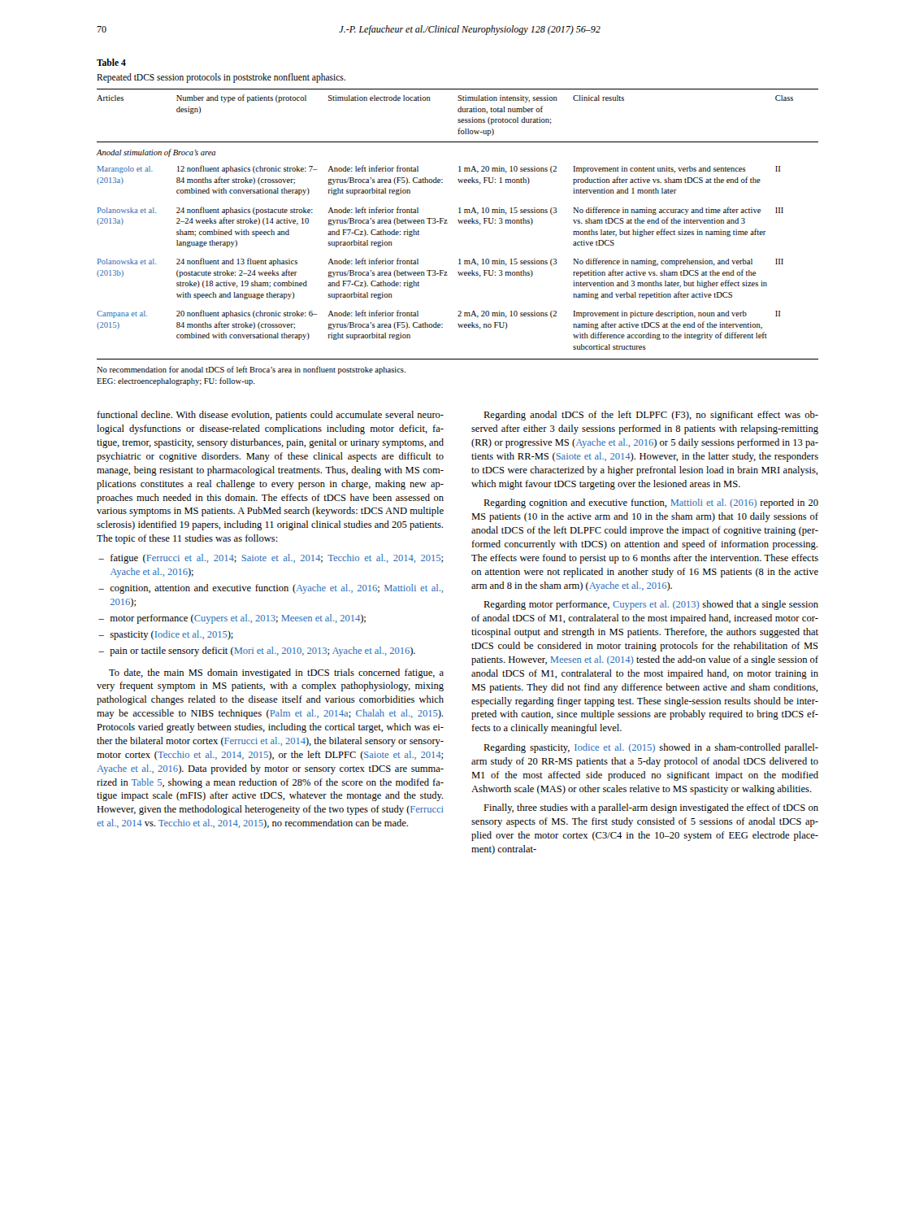70
J.-P. Lefaucheur et al./Clinical Neurophysiology 128 (2017) 56–92
Table 4
Repeated tDCS session protocols in poststroke nonfluent aphasics.
| Articles | Number and type of patients (protocol design) | Stimulation electrode location | Stimulation intensity, session duration, total number of sessions (protocol duration; follow-up) | Clinical results | Class |
| --- | --- | --- | --- | --- | --- |
| Anodal stimulation of Broca’s area |
| Marangolo et al. (2013a) | 12 nonfluent aphasics (chronic stroke: 7–84 months after stroke) (crossover; combined with conversational therapy) | Anode: left inferior frontal gyrus/Broca’s area (F5). Cathode: right supraorbital region | 1 mA, 20 min, 10 sessions (2 weeks, FU: 1 month) | Improvement in content units, verbs and sentences production after active vs. sham tDCS at the end of the intervention and 1 month later | II |
| Polanowska et al. (2013a) | 24 nonfluent aphasics (postacute stroke: 2–24 weeks after stroke) (14 active, 10 sham; combined with speech and language therapy) | Anode: left inferior frontal gyrus/Broca’s area (between T3-Fz and F7-Cz). Cathode: right supraorbital region | 1 mA, 10 min, 15 sessions (3 weeks, FU: 3 months) | No difference in naming accuracy and time after active vs. sham tDCS at the end of the intervention and 3 months later, but higher effect sizes in naming time after active tDCS | III |
| Polanowska et al. (2013b) | 24 nonfluent and 13 fluent aphasics (postacute stroke: 2–24 weeks after stroke) (18 active, 19 sham; combined with speech and language therapy) | Anode: left inferior frontal gyrus/Broca’s area (between T3-Fz and F7-Cz). Cathode: right supraorbital region | 1 mA, 10 min, 15 sessions (3 weeks, FU: 3 months) | No difference in naming, comprehension, and verbal repetition after active vs. sham tDCS at the end of the intervention and 3 months later, but higher effect sizes in naming and verbal repetition after active tDCS | III |
| Campana et al. (2015) | 20 nonfluent aphasics (chronic stroke: 6–84 months after stroke) (crossover; combined with conversational therapy) | Anode: left inferior frontal gyrus/Broca’s area (F5). Cathode: right supraorbital region | 2 mA, 20 min, 10 sessions (2 weeks, no FU) | Improvement in picture description, noun and verb naming after active tDCS at the end of the intervention, with difference according to the integrity of different left subcortical structures | II |
No recommendation for anodal tDCS of left Broca’s area in nonfluent poststroke aphasics.
EEG: electroencephalography; FU: follow-up.
functional decline. With disease evolution, patients could accumulate several neurological dysfunctions or disease-related complications including motor deficit, fatigue, tremor, spasticity, sensory disturbances, pain, genital or urinary symptoms, and psychiatric or cognitive disorders. Many of these clinical aspects are difficult to manage, being resistant to pharmacological treatments. Thus, dealing with MS complications constitutes a real challenge to every person in charge, making new approaches much needed in this domain. The effects of tDCS have been assessed on various symptoms in MS patients. A PubMed search (keywords: tDCS AND multiple sclerosis) identified 19 papers, including 11 original clinical studies and 205 patients. The topic of these 11 studies was as follows:
fatigue (Ferrucci et al., 2014; Saiote et al., 2014; Tecchio et al., 2014, 2015; Ayache et al., 2016);
cognition, attention and executive function (Ayache et al., 2016; Mattioli et al., 2016);
motor performance (Cuypers et al., 2013; Meesen et al., 2014);
spasticity (Iodice et al., 2015);
pain or tactile sensory deficit (Mori et al., 2010, 2013; Ayache et al., 2016).
To date, the main MS domain investigated in tDCS trials concerned fatigue, a very frequent symptom in MS patients, with a complex pathophysiology, mixing pathological changes related to the disease itself and various comorbidities which may be accessible to NIBS techniques (Palm et al., 2014a; Chalah et al., 2015). Protocols varied greatly between studies, including the cortical target, which was either the bilateral motor cortex (Ferrucci et al., 2014), the bilateral sensory or sensory-motor cortex (Tecchio et al., 2014, 2015), or the left DLPFC (Saiote et al., 2014; Ayache et al., 2016). Data provided by motor or sensory cortex tDCS are summarized in Table 5, showing a mean reduction of 28% of the score on the modifed fatigue impact scale (mFIS) after active tDCS, whatever the montage and the study. However, given the methodological heterogeneity of the two types of study (Ferrucci et al., 2014 vs. Tecchio et al., 2014, 2015), no recommendation can be made.
Regarding anodal tDCS of the left DLPFC (F3), no significant effect was observed after either 3 daily sessions performed in 8 patients with relapsing-remitting (RR) or progressive MS (Ayache et al., 2016) or 5 daily sessions performed in 13 patients with RR-MS (Saiote et al., 2014). However, in the latter study, the responders to tDCS were characterized by a higher prefrontal lesion load in brain MRI analysis, which might favour tDCS targeting over the lesioned areas in MS.
Regarding cognition and executive function, Mattioli et al. (2016) reported in 20 MS patients (10 in the active arm and 10 in the sham arm) that 10 daily sessions of anodal tDCS of the left DLPFC could improve the impact of cognitive training (performed concurrently with tDCS) on attention and speed of information processing. The effects were found to persist up to 6 months after the intervention. These effects on attention were not replicated in another study of 16 MS patients (8 in the active arm and 8 in the sham arm) (Ayache et al., 2016).
Regarding motor performance, Cuypers et al. (2013) showed that a single session of anodal tDCS of M1, contralateral to the most impaired hand, increased motor corticospinal output and strength in MS patients. Therefore, the authors suggested that tDCS could be considered in motor training protocols for the rehabilitation of MS patients. However, Meesen et al. (2014) tested the add-on value of a single session of anodal tDCS of M1, contralateral to the most impaired hand, on motor training in MS patients. They did not find any difference between active and sham conditions, especially regarding finger tapping test. These single-session results should be interpreted with caution, since multiple sessions are probably required to bring tDCS effects to a clinically meaningful level.
Regarding spasticity, Iodice et al. (2015) showed in a sham-controlled parallel-arm study of 20 RR-MS patients that a 5-day protocol of anodal tDCS delivered to M1 of the most affected side produced no significant impact on the modified Ashworth scale (MAS) or other scales relative to MS spasticity or walking abilities.
Finally, three studies with a parallel-arm design investigated the effect of tDCS on sensory aspects of MS. The first study consisted of 5 sessions of anodal tDCS applied over the motor cortex (C3/C4 in the 10–20 system of EEG electrode placement) contralat-